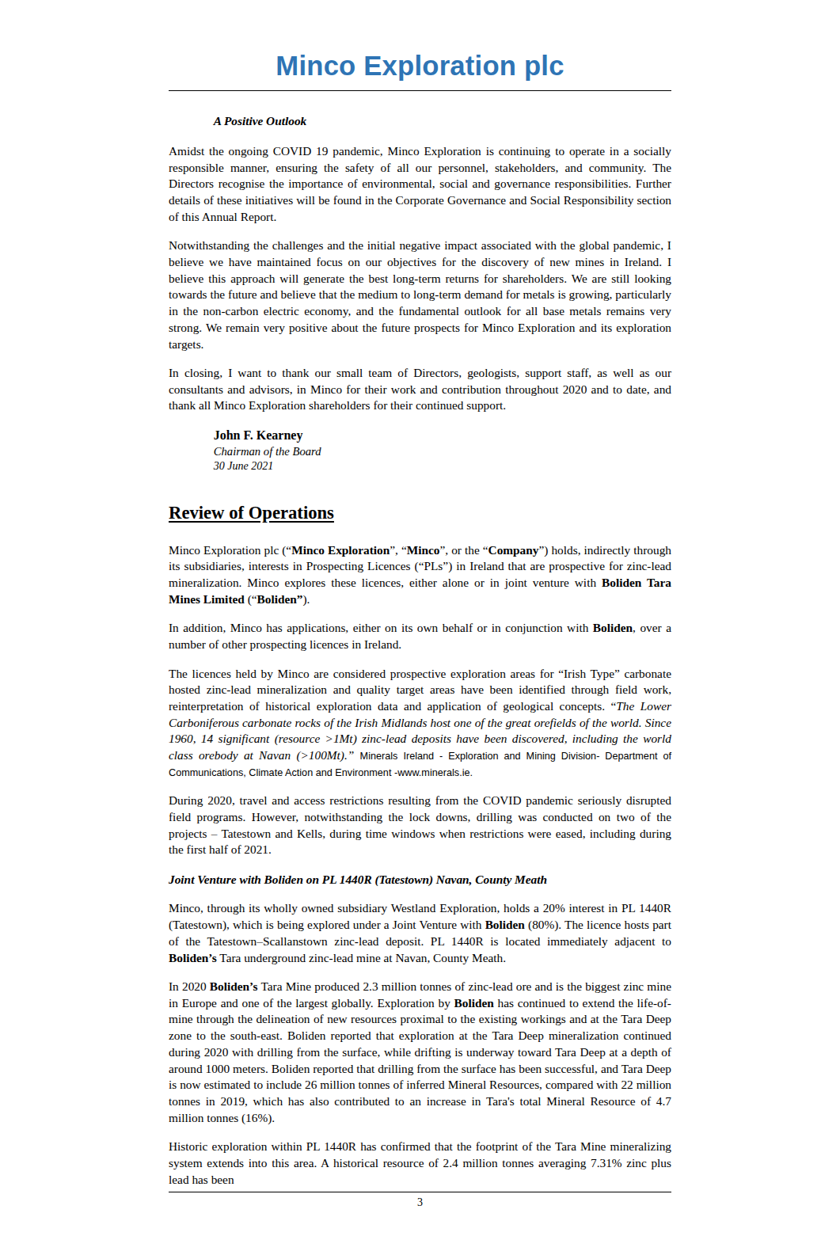Minco Exploration plc
A Positive Outlook
Amidst the ongoing COVID 19 pandemic, Minco Exploration is continuing to operate in a socially responsible manner, ensuring the safety of all our personnel, stakeholders, and community. The Directors recognise the importance of environmental, social and governance responsibilities. Further details of these initiatives will be found in the Corporate Governance and Social Responsibility section of this Annual Report.
Notwithstanding the challenges and the initial negative impact associated with the global pandemic, I believe we have maintained focus on our objectives for the discovery of new mines in Ireland. I believe this approach will generate the best long-term returns for shareholders. We are still looking towards the future and believe that the medium to long-term demand for metals is growing, particularly in the non-carbon electric economy, and the fundamental outlook for all base metals remains very strong. We remain very positive about the future prospects for Minco Exploration and its exploration targets.
In closing, I want to thank our small team of Directors, geologists, support staff, as well as our consultants and advisors, in Minco for their work and contribution throughout 2020 and to date, and thank all Minco Exploration shareholders for their continued support.
John F. Kearney
Chairman of the Board
30 June 2021
Review of Operations
Minco Exploration plc (“Minco Exploration”, “Minco”, or the “Company”) holds, indirectly through its subsidiaries, interests in Prospecting Licences (“PLs”) in Ireland that are prospective for zinc-lead mineralization. Minco explores these licences, either alone or in joint venture with Boliden Tara Mines Limited (“Boliden”).
In addition, Minco has applications, either on its own behalf or in conjunction with Boliden, over a number of other prospecting licences in Ireland.
The licences held by Minco are considered prospective exploration areas for “Irish Type” carbonate hosted zinc-lead mineralization and quality target areas have been identified through field work, reinterpretation of historical exploration data and application of geological concepts. “The Lower Carboniferous carbonate rocks of the Irish Midlands host one of the great orefields of the world. Since 1960, 14 significant (resource >1Mt) zinc-lead deposits have been discovered, including the world class orebody at Navan (>100Mt).” Minerals Ireland - Exploration and Mining Division- Department of Communications, Climate Action and Environment -www.minerals.ie.
During 2020, travel and access restrictions resulting from the COVID pandemic seriously disrupted field programs. However, notwithstanding the lock downs, drilling was conducted on two of the projects – Tatestown and Kells, during time windows when restrictions were eased, including during the first half of 2021.
Joint Venture with Boliden on PL 1440R (Tatestown) Navan, County Meath
Minco, through its wholly owned subsidiary Westland Exploration, holds a 20% interest in PL 1440R (Tatestown), which is being explored under a Joint Venture with Boliden (80%). The licence hosts part of the Tatestown–Scallanstown zinc-lead deposit. PL 1440R is located immediately adjacent to Boliden’s Tara underground zinc-lead mine at Navan, County Meath.
In 2020 Boliden’s Tara Mine produced 2.3 million tonnes of zinc-lead ore and is the biggest zinc mine in Europe and one of the largest globally. Exploration by Boliden has continued to extend the life-of-mine through the delineation of new resources proximal to the existing workings and at the Tara Deep zone to the south-east. Boliden reported that exploration at the Tara Deep mineralization continued during 2020 with drilling from the surface, while drifting is underway toward Tara Deep at a depth of around 1000 meters. Boliden reported that drilling from the surface has been successful, and Tara Deep is now estimated to include 26 million tonnes of inferred Mineral Resources, compared with 22 million tonnes in 2019, which has also contributed to an increase in Tara's total Mineral Resource of 4.7 million tonnes (16%).
Historic exploration within PL 1440R has confirmed that the footprint of the Tara Mine mineralizing system extends into this area. A historical resource of 2.4 million tonnes averaging 7.31% zinc plus lead has been
3